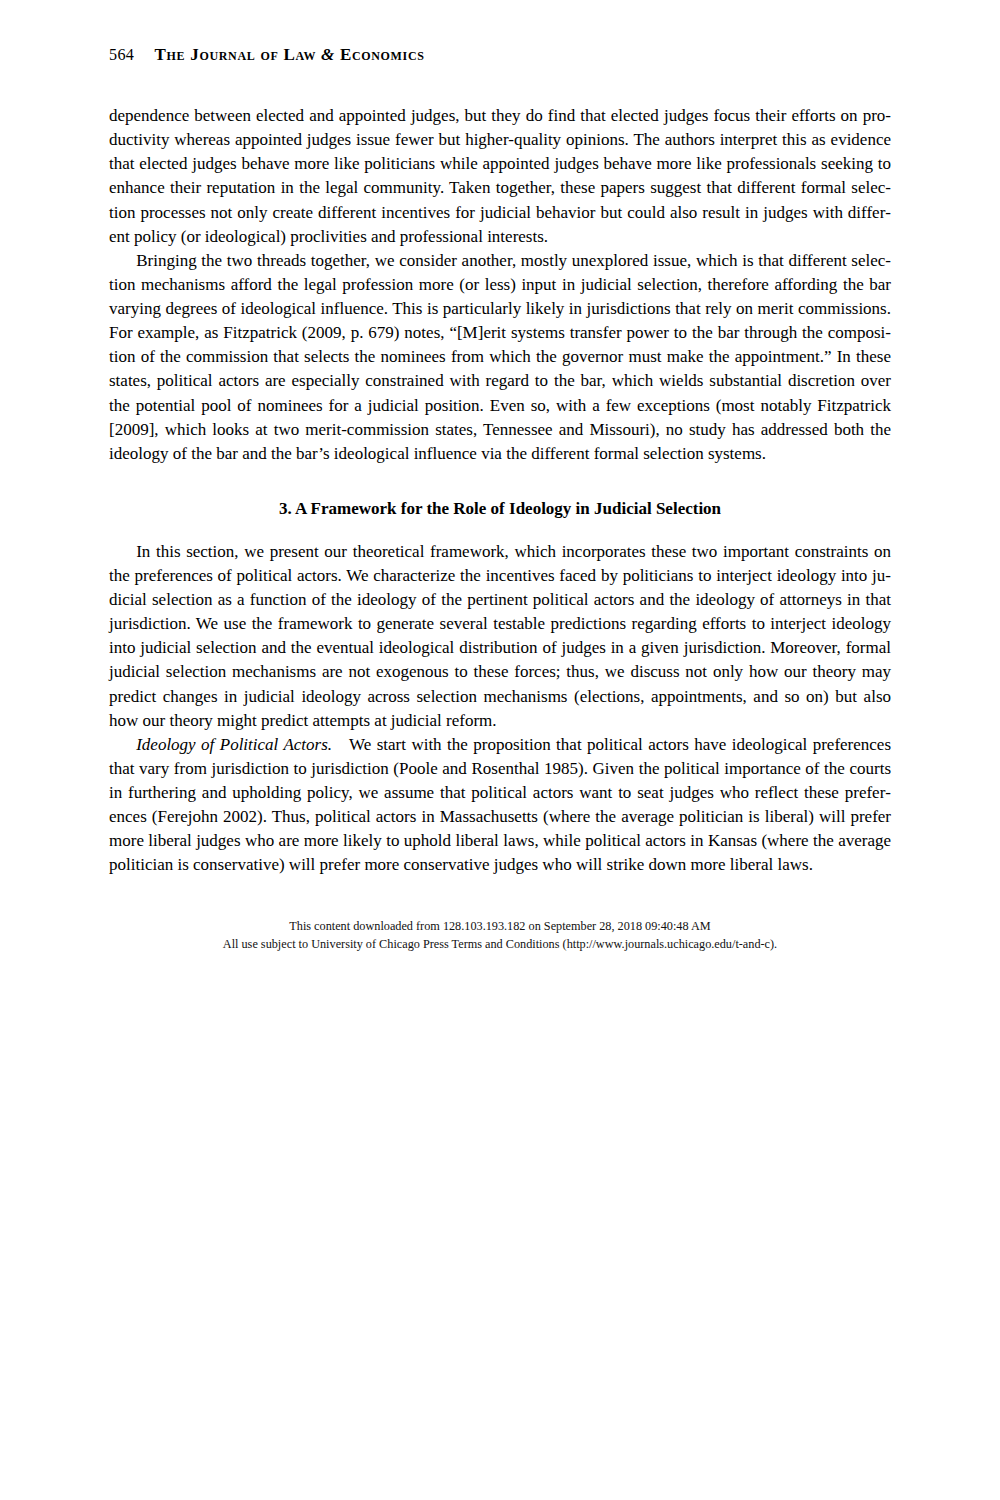564 The Journal of Law & Economics
dependence between elected and appointed judges, but they do find that elected judges focus their efforts on productivity whereas appointed judges issue fewer but higher-quality opinions. The authors interpret this as evidence that elected judges behave more like politicians while appointed judges behave more like professionals seeking to enhance their reputation in the legal community. Taken together, these papers suggest that different formal selection processes not only create different incentives for judicial behavior but could also result in judges with different policy (or ideological) proclivities and professional interests.
Bringing the two threads together, we consider another, mostly unexplored issue, which is that different selection mechanisms afford the legal profession more (or less) input in judicial selection, therefore affording the bar varying degrees of ideological influence. This is particularly likely in jurisdictions that rely on merit commissions. For example, as Fitzpatrick (2009, p. 679) notes, “[M]erit systems transfer power to the bar through the composition of the commission that selects the nominees from which the governor must make the appointment.” In these states, political actors are especially constrained with regard to the bar, which wields substantial discretion over the potential pool of nominees for a judicial position. Even so, with a few exceptions (most notably Fitzpatrick [2009], which looks at two merit-commission states, Tennessee and Missouri), no study has addressed both the ideology of the bar and the bar’s ideological influence via the different formal selection systems.
3. A Framework for the Role of Ideology in Judicial Selection
In this section, we present our theoretical framework, which incorporates these two important constraints on the preferences of political actors. We characterize the incentives faced by politicians to interject ideology into judicial selection as a function of the ideology of the pertinent political actors and the ideology of attorneys in that jurisdiction. We use the framework to generate several testable predictions regarding efforts to interject ideology into judicial selection and the eventual ideological distribution of judges in a given jurisdiction. Moreover, formal judicial selection mechanisms are not exogenous to these forces; thus, we discuss not only how our theory may predict changes in judicial ideology across selection mechanisms (elections, appointments, and so on) but also how our theory might predict attempts at judicial reform.
Ideology of Political Actors. We start with the proposition that political actors have ideological preferences that vary from jurisdiction to jurisdiction (Poole and Rosenthal 1985). Given the political importance of the courts in furthering and upholding policy, we assume that political actors want to seat judges who reflect these preferences (Ferejohn 2002). Thus, political actors in Massachusetts (where the average politician is liberal) will prefer more liberal judges who are more likely to uphold liberal laws, while political actors in Kansas (where the average politician is conservative) will prefer more conservative judges who will strike down more liberal laws.
This content downloaded from 128.103.193.182 on September 28, 2018 09:40:48 AM
All use subject to University of Chicago Press Terms and Conditions (http://www.journals.uchicago.edu/t-and-c).